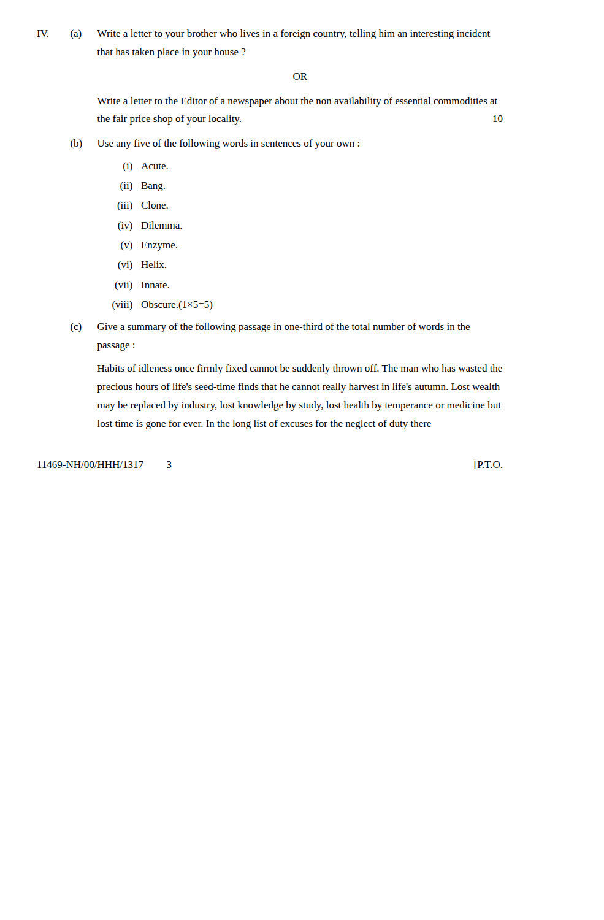IV.
(a)
Write a letter to your brother who lives in a foreign country, telling him an interesting incident that has taken place in your house ?
OR
Write a letter to the Editor of a newspaper about the non availability of essential commodities at the fair price shop of your locality. 10
(b)
Use any five of the following words in sentences of your own :
(i) Acute.
(ii) Bang.
(iii) Clone.
(iv) Dilemma.
(v) Enzyme.
(vi) Helix.
(vii) Innate.
(viii) Obscure.(1×5=5)
(c)
Give a summary of the following passage in one-third of the total number of words in the passage :
Habits of idleness once firmly fixed cannot be suddenly thrown off. The man who has wasted the precious hours of life's seed-time finds that he cannot really harvest in life's autumn. Lost wealth may be replaced by industry, lost knowledge by study, lost health by temperance or medicine but lost time is gone for ever. In the long list of excuses for the neglect of duty there
11469-NH/00/HHH/1317 3 [P.T.O.